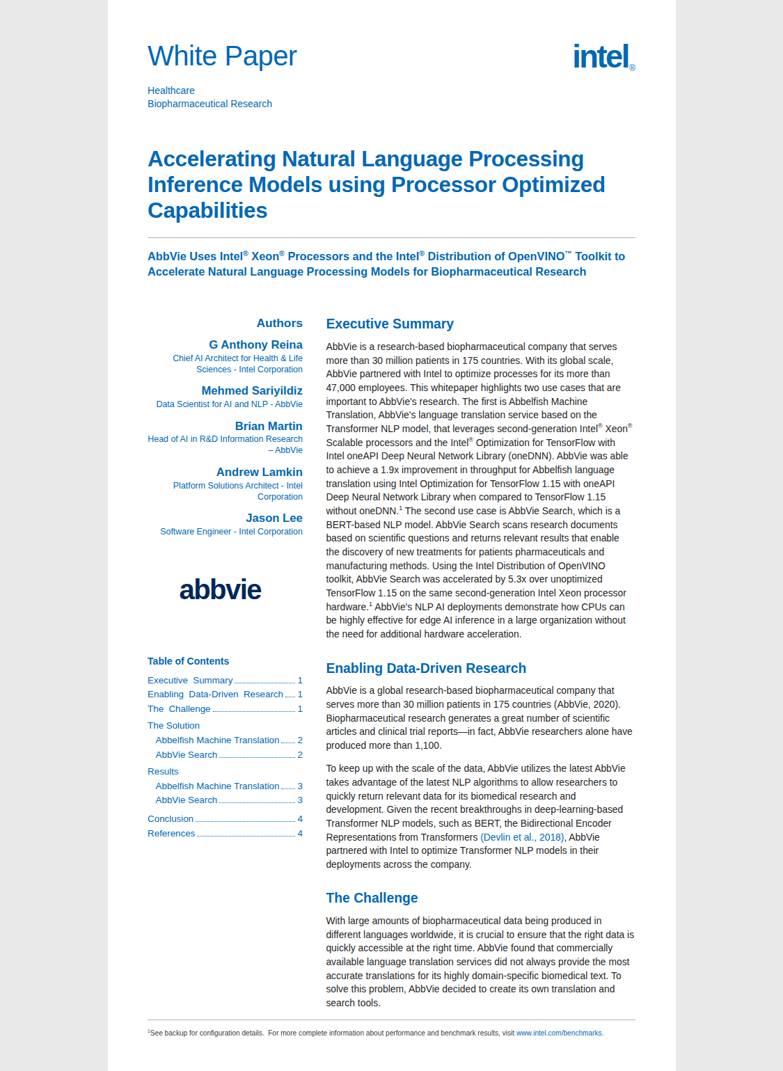White Paper
Healthcare
Biopharmaceutical Research
intel®
Accelerating Natural Language Processing Inference Models using Processor Optimized Capabilities
AbbVie Uses Intel® Xeon® Processors and the Intel® Distribution of OpenVINO™ Toolkit to Accelerate Natural Language Processing Models for Biopharmaceutical Research
Authors
G Anthony Reina Chief AI Architect for Health & Life Sciences - Intel Corporation
Mehmed Sariyildiz Data Scientist for AI and NLP - AbbVie
Brian Martin Head of AI in R&D Information Research – AbbVie
Andrew Lamkin Platform Solutions Architect - Intel Corporation
Jason Lee Software Engineer - Intel Corporation
abbvie
Table of Contents
Executive Summary 1
Enabling Data-Driven Research 1
The Challenge 1
The Solution
Abbelfish Machine Translation 2
AbbVie Search 2
Results
Abbelfish Machine Translation 3
AbbVie Search 3
Conclusion 4
References 4
Executive Summary
AbbVie is a research-based biopharmaceutical company that serves more than 30 million patients in 175 countries. With its global scale, AbbVie partnered with Intel to optimize processes for its more than 47,000 employees. This whitepaper highlights two use cases that are important to AbbVie's research. The first is Abbelfish Machine Translation, AbbVie's language translation service based on the Transformer NLP model, that leverages second-generation Intel® Xeon® Scalable processors and the Intel® Optimization for TensorFlow with Intel oneAPI Deep Neural Network Library (oneDNN). AbbVie was able to achieve a 1.9x improvement in throughput for Abbelfish language translation using Intel Optimization for TensorFlow 1.15 with oneAPI Deep Neural Network Library when compared to TensorFlow 1.15 without oneDNN.1 The second use case is AbbVie Search, which is a BERT-based NLP model. AbbVie Search scans research documents based on scientific questions and returns relevant results that enable the discovery of new treatments for patients pharmaceuticals and manufacturing methods. Using the Intel Distribution of OpenVINO toolkit, AbbVie Search was accelerated by 5.3x over unoptimized TensorFlow 1.15 on the same second-generation Intel Xeon processor hardware.1 AbbVie's NLP AI deployments demonstrate how CPUs can be highly effective for edge AI inference in a large organization without the need for additional hardware acceleration.
Enabling Data-Driven Research
AbbVie is a global research-based biopharmaceutical company that serves more than 30 million patients in 175 countries (AbbVie, 2020). Biopharmaceutical research generates a great number of scientific articles and clinical trial reports—in fact, AbbVie researchers alone have produced more than 1,100.
To keep up with the scale of the data, AbbVie utilizes the latest AbbVie takes advantage of the latest NLP algorithms to allow researchers to quickly return relevant data for its biomedical research and development. Given the recent breakthroughs in deep-learning-based Transformer NLP models, such as BERT, the Bidirectional Encoder Representations from Transformers (Devlin et al., 2018), AbbVie partnered with Intel to optimize Transformer NLP models in their deployments across the company.
The Challenge
With large amounts of biopharmaceutical data being produced in different languages worldwide, it is crucial to ensure that the right data is quickly accessible at the right time. AbbVie found that commercially available language translation services did not always provide the most accurate translations for its highly domain-specific biomedical text. To solve this problem, AbbVie decided to create its own translation and search tools.
1See backup for configuration details. For more complete information about performance and benchmark results, visit www.intel.com/benchmarks.